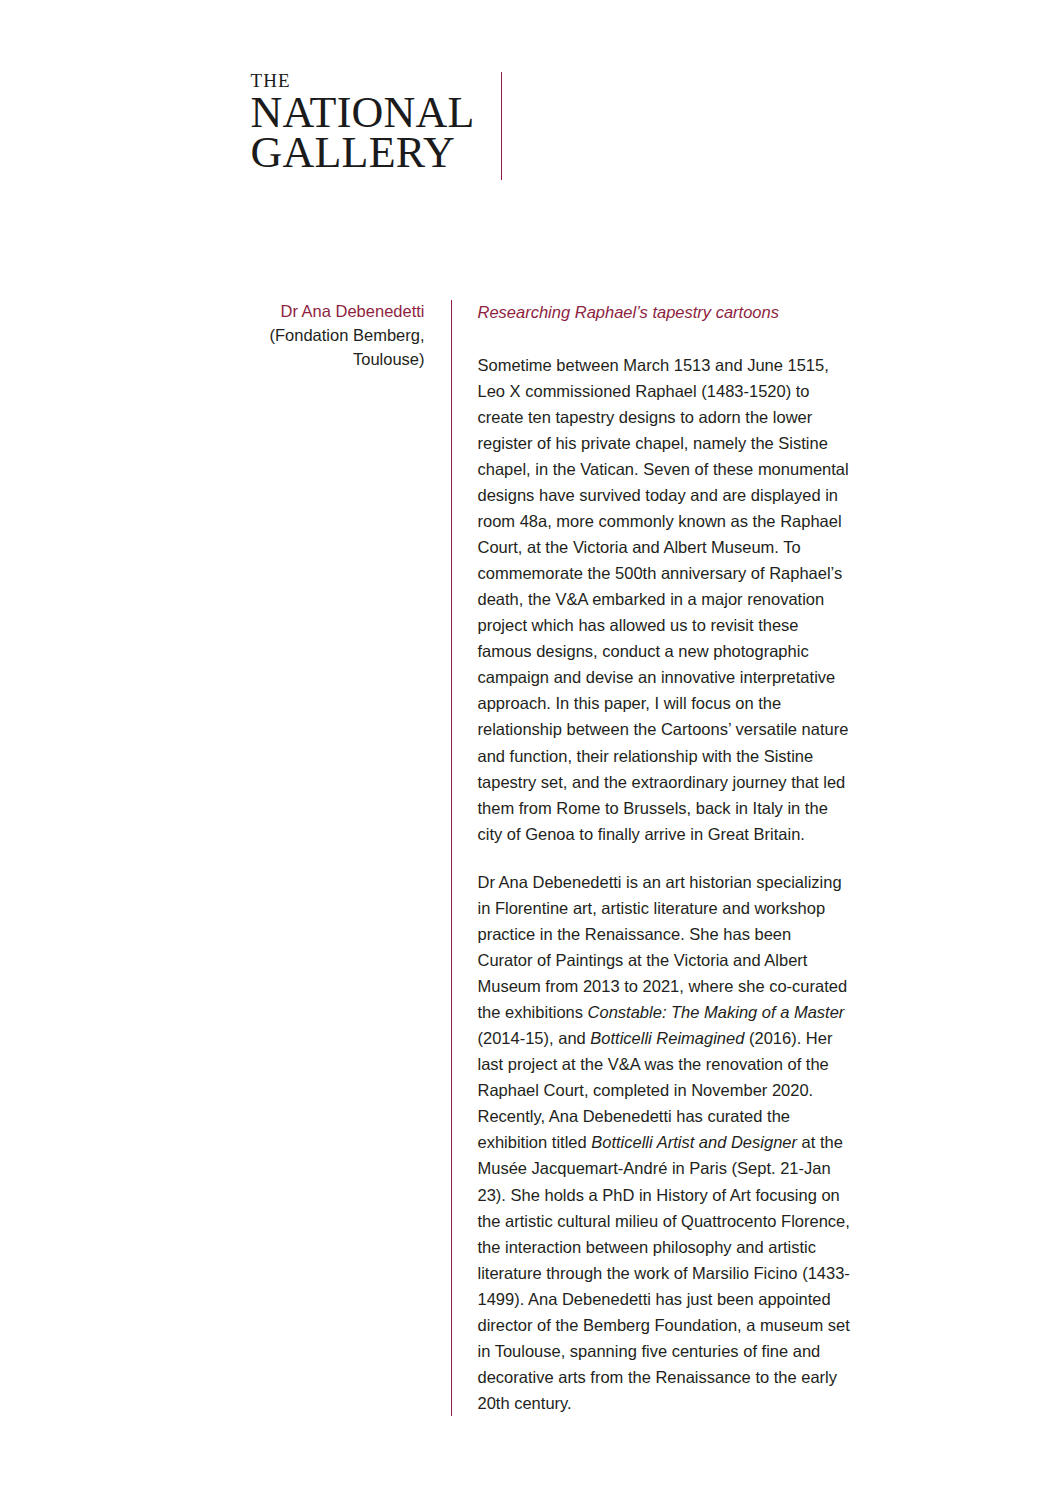THE NATIONAL GALLERY
Dr Ana Debenedetti
(Fondation Bemberg, Toulouse)
Researching Raphael’s tapestry cartoons
Sometime between March 1513 and June 1515, Leo X commissioned Raphael (1483-1520) to create ten tapestry designs to adorn the lower register of his private chapel, namely the Sistine chapel, in the Vatican. Seven of these monumental designs have survived today and are displayed in room 48a, more commonly known as the Raphael Court, at the Victoria and Albert Museum. To commemorate the 500th anniversary of Raphael’s death, the V&A embarked in a major renovation project which has allowed us to revisit these famous designs, conduct a new photographic campaign and devise an innovative interpretative approach. In this paper, I will focus on the relationship between the Cartoons’ versatile nature and function, their relationship with the Sistine tapestry set, and the extraordinary journey that led them from Rome to Brussels, back in Italy in the city of Genoa to finally arrive in Great Britain.
Dr Ana Debenedetti is an art historian specializing in Florentine art, artistic literature and workshop practice in the Renaissance. She has been Curator of Paintings at the Victoria and Albert Museum from 2013 to 2021, where she co-curated the exhibitions Constable: The Making of a Master (2014-15), and Botticelli Reimagined (2016). Her last project at the V&A was the renovation of the Raphael Court, completed in November 2020. Recently, Ana Debenedetti has curated the exhibition titled Botticelli Artist and Designer at the Musée Jacquemart-André in Paris (Sept. 21-Jan 23). She holds a PhD in History of Art focusing on the artistic cultural milieu of Quattrocento Florence, the interaction between philosophy and artistic literature through the work of Marsilio Ficino (1433-1499). Ana Debenedetti has just been appointed director of the Bemberg Foundation, a museum set in Toulouse, spanning five centuries of fine and decorative arts from the Renaissance to the early 20th century.